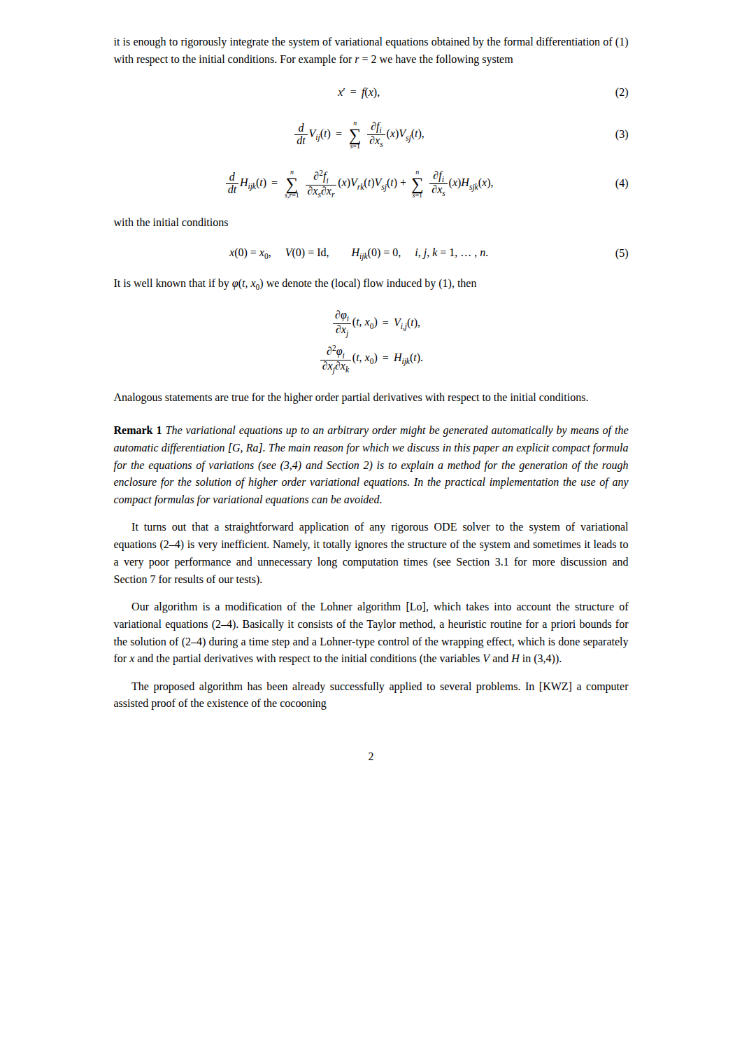it is enough to rigorously integrate the system of variational equations obtained by the formal differentiation of (1) with respect to the initial conditions. For example for r = 2 we have the following system
| x ′ | = | f ( x ), |
(2)
| d dt V ij ( t ) | = | n ∑ s =1 ∂ f i ∂ x s ( x ) V sj ( t ), |
(3)
| d dt H ijk ( t ) | = | n ∑ s , r =1 ∂ 2 f i ∂ x s ∂ x r ( x ) V rk ( t ) V sj ( t ) + n ∑ s =1 ∂ f i ∂ x s ( x ) H sjk ( x ), |
(4)
with the initial conditions
x(0) = x0, V(0) = Id, Hijk(0) = 0, i, j, k = 1, … , n.
(5)
It is well known that if by φ(t, x0) we denote the (local) flow induced by (1), then
| ∂ φ i ∂ x j ( t , x 0 ) | = | V i , j ( t ), |
| ∂ 2 φ i ∂ x j ∂ x k ( t , x 0 ) | = | H ijk ( t ). |
Analogous statements are true for the higher order partial derivatives with respect to the initial conditions.
Remark 1 The variational equations up to an arbitrary order might be generated automatically by means of the automatic differentiation [G, Ra]. The main reason for which we discuss in this paper an explicit compact formula for the equations of variations (see (3,4) and Section 2) is to explain a method for the generation of the rough enclosure for the solution of higher order variational equations. In the practical implementation the use of any compact formulas for variational equations can be avoided.
It turns out that a straightforward application of any rigorous ODE solver to the system of variational equations (2–4) is very inefficient. Namely, it totally ignores the structure of the system and sometimes it leads to a very poor performance and unnecessary long computation times (see Section 3.1 for more discussion and Section 7 for results of our tests).
Our algorithm is a modification of the Lohner algorithm [Lo], which takes into account the structure of variational equations (2–4). Basically it consists of the Taylor method, a heuristic routine for a priori bounds for the solution of (2–4) during a time step and a Lohner-type control of the wrapping effect, which is done separately for x and the partial derivatives with respect to the initial conditions (the variables V and H in (3,4)).
The proposed algorithm has been already successfully applied to several problems. In [KWZ] a computer assisted proof of the existence of the cocooning
2